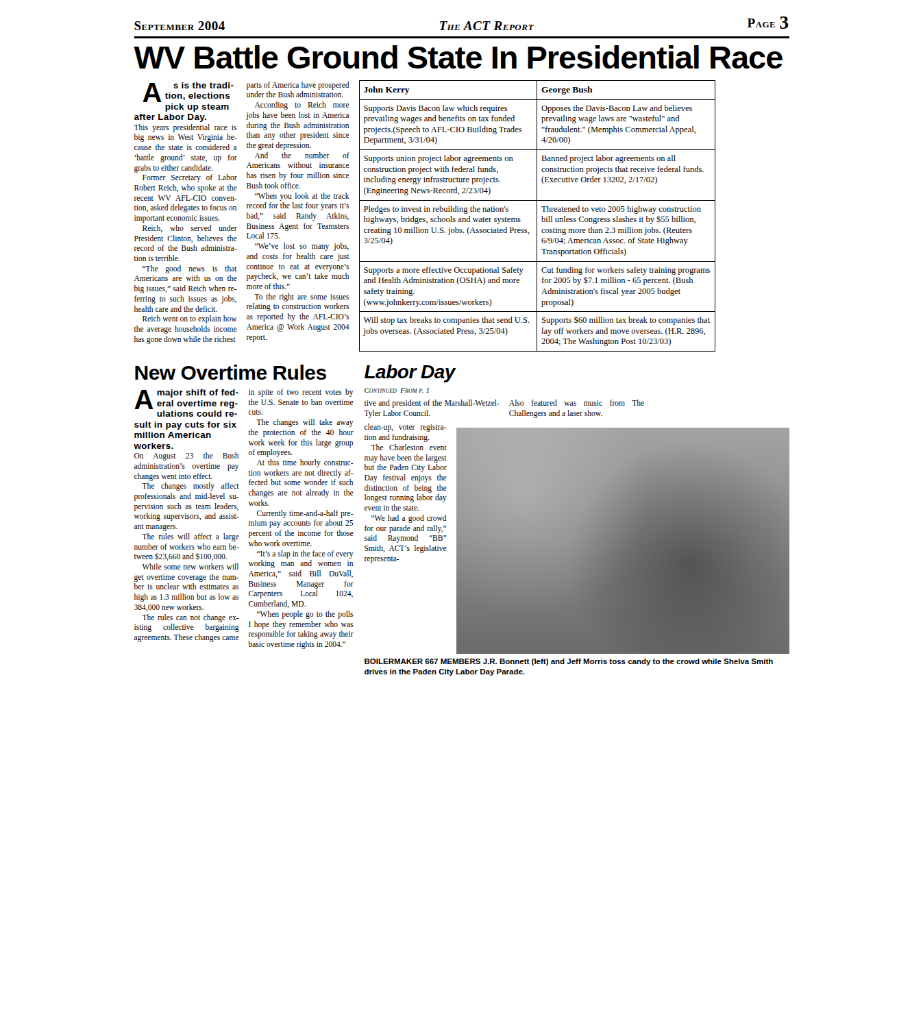September 2004
The ACT Report
Page 3
WV Battle Ground State In Presidential Race
As is the tradition, elections pick up steam after Labor Day.
This years presidential race is big news in West Virginia because the state is considered a ‘battle ground’ state, up for grabs to either candidate.
Former Secretary of Labor Robert Reich, who spoke at the recent WV AFL-CIO convention, asked delegates to focus on important economic issues.
Reich, who served under President Clinton, believes the record of the Bush administration is terrible.
“The good news is that Americans are with us on the big issues,” said Reich when referring to such issues as jobs, health care and the deficit.
Reich went on to explain how the average households income has gone down while the richest
parts of America have prospered under the Bush administration.
According to Reich more jobs have been lost in America during the Bush administration than any other president since the great depression.
And the number of Americans without insurance has risen by four million since Bush took office.
“When you look at the track record for the last four years it’s bad,” said Randy Atkins, Business Agent for Teamsters Local 175.
“We’ve lost so many jobs, and costs for health care just continue to eat at everyone’s paycheck, we can’t take much more of this.”
To the right are some issues relating to construction workers as reported by the AFL-CIO’s America @ Work August 2004 report.
| John Kerry | George Bush |
| --- | --- |
| Supports Davis Bacon law which requires prevailing wages and benefits on tax funded projects.(Speech to AFL-CIO Building Trades Department, 3/31/04) | Opposes the Davis-Bacon Law and believes prevailing wage laws are "wasteful" and "fraudulent." (Memphis Commercial Appeal, 4/20/00) |
| Supports union project labor agreements on construction project with federal funds, including energy infrastructure projects. (Engineering News-Record, 2/23/04) | Banned project labor agreements on all construction projects that receive federal funds. (Executive Order 13202, 2/17/02) |
| Pledges to invest in rebuilding the nation's highways, bridges, schools and water systems creating 10 million U.S. jobs. (Associated Press, 3/25/04) | Threatened to veto 2005 highway construction bill unless Congress slashes it by $55 billion, costing more than 2.3 million jobs. (Reuters 6/9/04; American Assoc. of State Highway Transportation Officials) |
| Supports a more effective Occupational Safety and Health Administration (OSHA) and more safety training. (www.johnkerry.com/issues/workers) | Cut funding for workers safety training programs for 2005 by $7.1 million - 65 percent. (Bush Administration's fiscal year 2005 budget proposal) |
| Will stop tax breaks to companies that send U.S. jobs overseas. (Associated Press, 3/25/04) | Supports $60 million tax break to companies that lay off workers and move overseas. (H.R. 2896, 2004; The Washington Post 10/23/03) |
New Overtime Rules
A major shift of federal overtime regulations could result in pay cuts for six million American workers.
On August 23 the Bush administration’s overtime pay changes went into effect.
The changes mostly affect professionals and mid-level supervision such as team leaders, working supervisors, and assistant managers.
The rules will affect a large number of workers who earn between $23,660 and $100,000.
While some new workers will get overtime coverage the number is unclear with estimates as high as 1.3 million but as low as 384,000 new workers.
The rules can not change existing collective bargaining agreements. These changes came in spite of two recent votes by the U.S. Senate to ban overtime cuts.
The changes will take away the protection of the 40 hour work week for this large group of employees.
At this time hourly construction workers are not directly affected but some wonder if such changes are not already in the works.
Currently time-and-a-half premium pay accounts for about 25 percent of the income for those who work overtime.
“It’s a slap in the face of every working man and women in America,” said Bill DuVall, Business Manager for Carpenters Local 1024, Cumberland, MD.
“When people go to the polls I hope they remember who was responsible for taking away their basic overtime rights in 2004.”
Labor Day
Continued From p. 1
tive and president of the Marshall-Wetzel-Tyler Labor Council.
Also featured was music from The Challengers and a laser show.
clean-up, voter registration and fundraising.
The Charleston event may have been the largest but the Paden City Labor Day festival enjoys the distinction of being the longest running labor day event in the state.
“We had a good crowd for our parade and rally,” said Raymond “BB” Smith, ACT’s legislative representa-
BOILERMAKER 667 MEMBERS J.R. Bonnett (left) and Jeff Morris toss candy to the crowd while Shelva Smith drives in the Paden City Labor Day Parade.